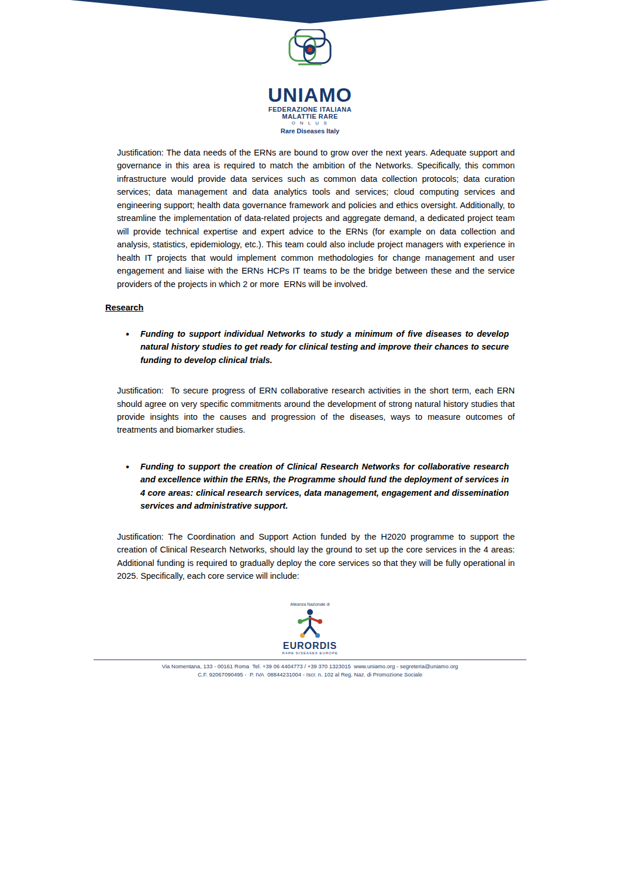UNIAMO
FEDERAZIONE ITALIANA
MALATTIE RARE
O N L U S
Rare Diseases Italy
Justification: The data needs of the ERNs are bound to grow over the next years. Adequate support and governance in this area is required to match the ambition of the Networks. Specifically, this common infrastructure would provide data services such as common data collection protocols; data curation services; data management and data analytics tools and services; cloud computing services and engineering support; health data governance framework and policies and ethics oversight. Additionally, to streamline the implementation of data-related projects and aggregate demand, a dedicated project team will provide technical expertise and expert advice to the ERNs (for example on data collection and analysis, statistics, epidemiology, etc.). This team could also include project managers with experience in health IT projects that would implement common methodologies for change management and user engagement and liaise with the ERNs HCPs IT teams to be the bridge between these and the service providers of the projects in which 2 or more ERNs will be involved.
Research
Funding to support individual Networks to study a minimum of five diseases to develop natural history studies to get ready for clinical testing and improve their chances to secure funding to develop clinical trials.
Justification: To secure progress of ERN collaborative research activities in the short term, each ERN should agree on very specific commitments around the development of strong natural history studies that provide insights into the causes and progression of the diseases, ways to measure outcomes of treatments and biomarker studies.
Funding to support the creation of Clinical Research Networks for collaborative research and excellence within the ERNs, the Programme should fund the deployment of services in 4 core areas: clinical research services, data management, engagement and dissemination services and administrative support.
Justification: The Coordination and Support Action funded by the H2020 programme to support the creation of Clinical Research Networks, should lay the ground to set up the core services in the 4 areas: Additional funding is required to gradually deploy the core services so that they will be fully operational in 2025. Specifically, each core service will include:
Alleanza Nazionale di
EURORDIS
RARE DISEASES EUROPE
Via Nomentana, 133 - 00161 Roma Tel. +39 06 4404773 / +39 370 1323015 www.uniamo.org - segreteria@uniamo.org
C.F. 92067090495 - P. IVA 08844231004 - Iscr. n. 102 al Reg. Naz. di Promozione Sociale